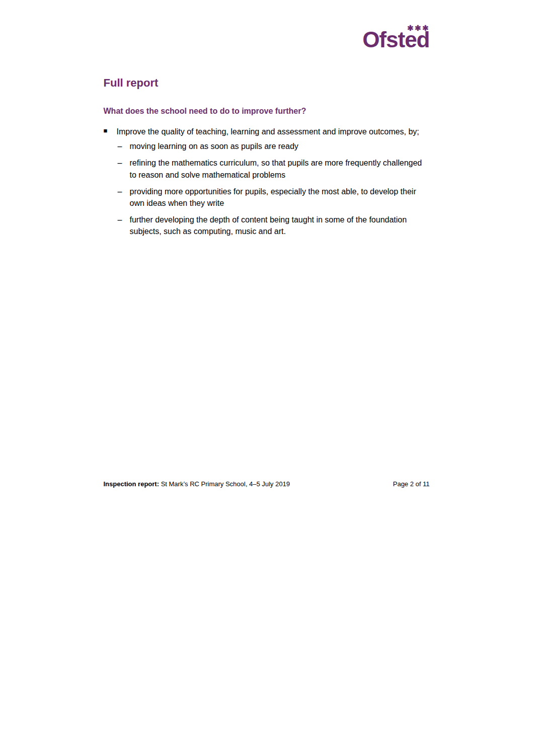✱✱✱
Ofsted
Full report
What does the school need to do to improve further?
Improve the quality of teaching, learning and assessment and improve outcomes, by;
moving learning on as soon as pupils are ready
refining the mathematics curriculum, so that pupils are more frequently challenged to reason and solve mathematical problems
providing more opportunities for pupils, especially the most able, to develop their own ideas when they write
further developing the depth of content being taught in some of the foundation subjects, such as computing, music and art.
Inspection report: St Mark’s RC Primary School, 4–5 July 2019
Page 2 of 11